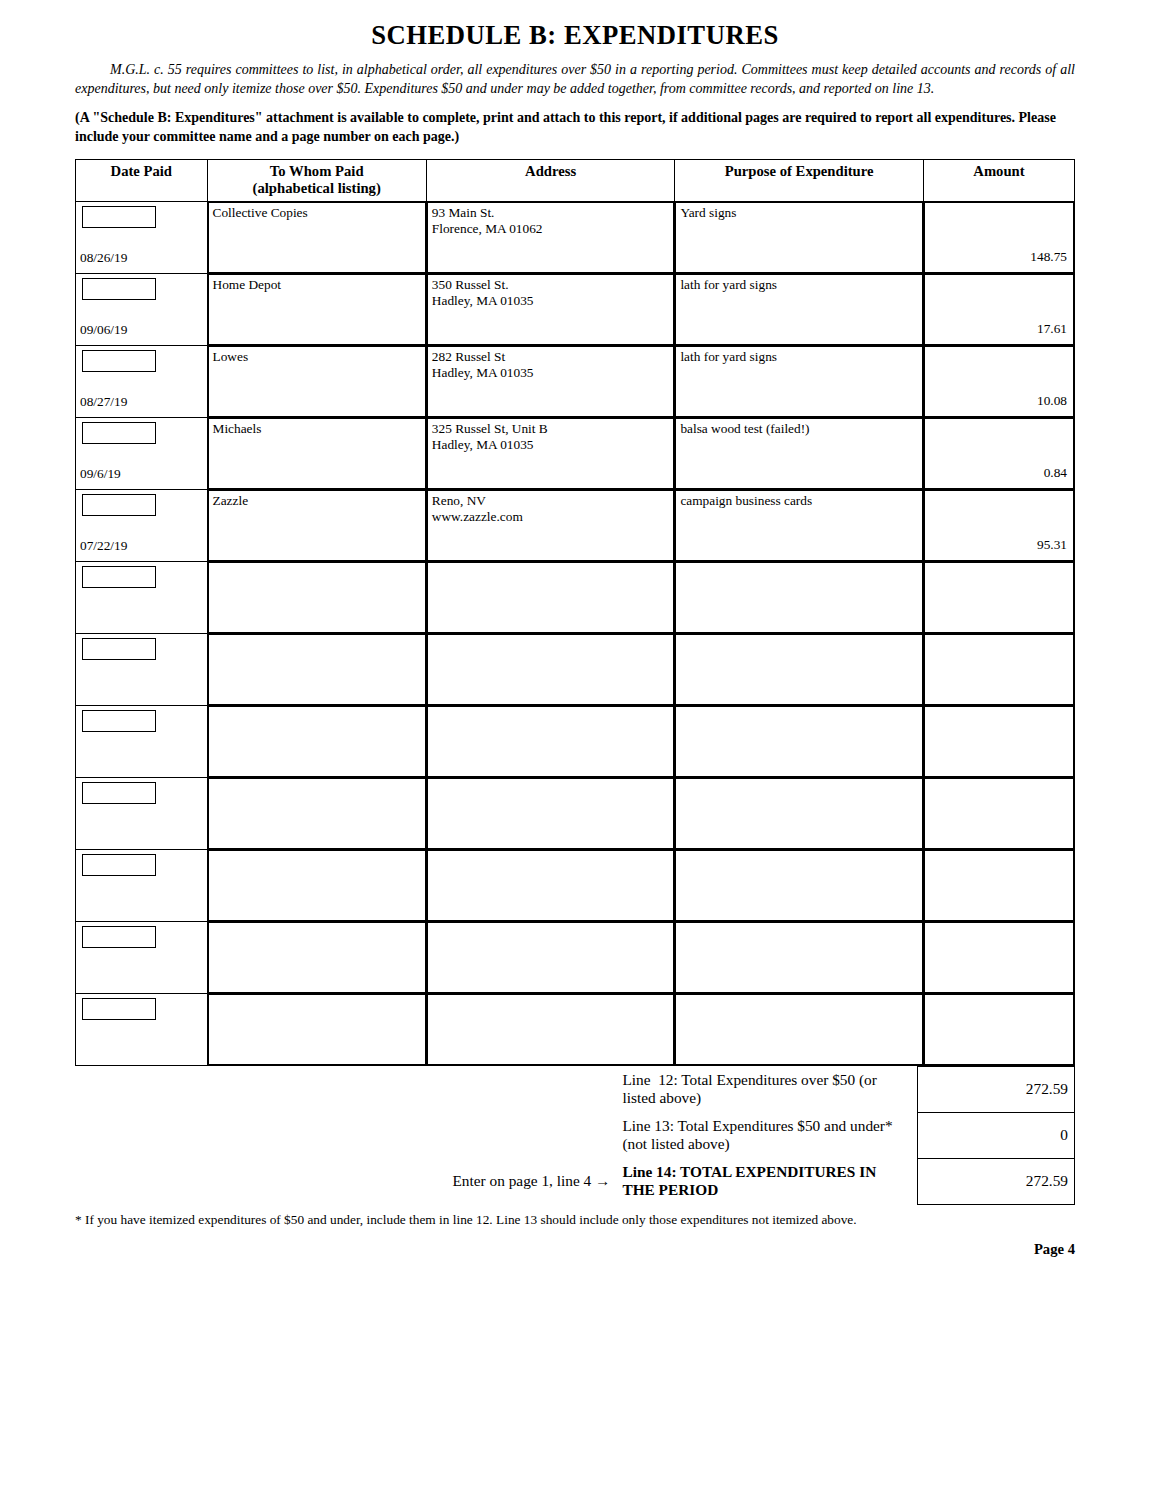SCHEDULE B: EXPENDITURES
M.G.L. c. 55 requires committees to list, in alphabetical order, all expenditures over $50 in a reporting period. Committees must keep detailed accounts and records of all expenditures, but need only itemize those over $50. Expenditures $50 and under may be added together, from committee records, and reported on line 13.
(A "Schedule B: Expenditures" attachment is available to complete, print and attach to this report, if additional pages are required to report all expenditures. Please include your committee name and a page number on each page.)
| Date Paid | To Whom Paid (alphabetical listing) | Address | Purpose of Expenditure | Amount |
| --- | --- | --- | --- | --- |
| 08/26/19 | Collective Copies | 93 Main St. Florence, MA 01062 | Yard signs | 148.75 |
| 09/06/19 | Home Depot | 350 Russel St. Hadley, MA 01035 | lath for yard signs | 17.61 |
| 08/27/19 | Lowes | 282 Russel St Hadley, MA 01035 | lath for yard signs | 10.08 |
| 09/6/19 | Michaels | 325 Russel St, Unit B Hadley, MA 01035 | balsa wood test (failed!) | 0.84 |
| 07/22/19 | Zazzle | Reno, NV www.zazzle.com | campaign business cards | 95.31 |
| | Line 12: Total Expenditures over $50 (or listed above) | 272.59 |
| | Line 13: Total Expenditures $50 and under* (not listed above) | 0 |
| Enter on page 1, line 4 → | Line 14: TOTAL EXPENDITURES IN THE PERIOD | 272.59 |
* If you have itemized expenditures of $50 and under, include them in line 12. Line 13 should include only those expenditures not itemized above.
Page 4